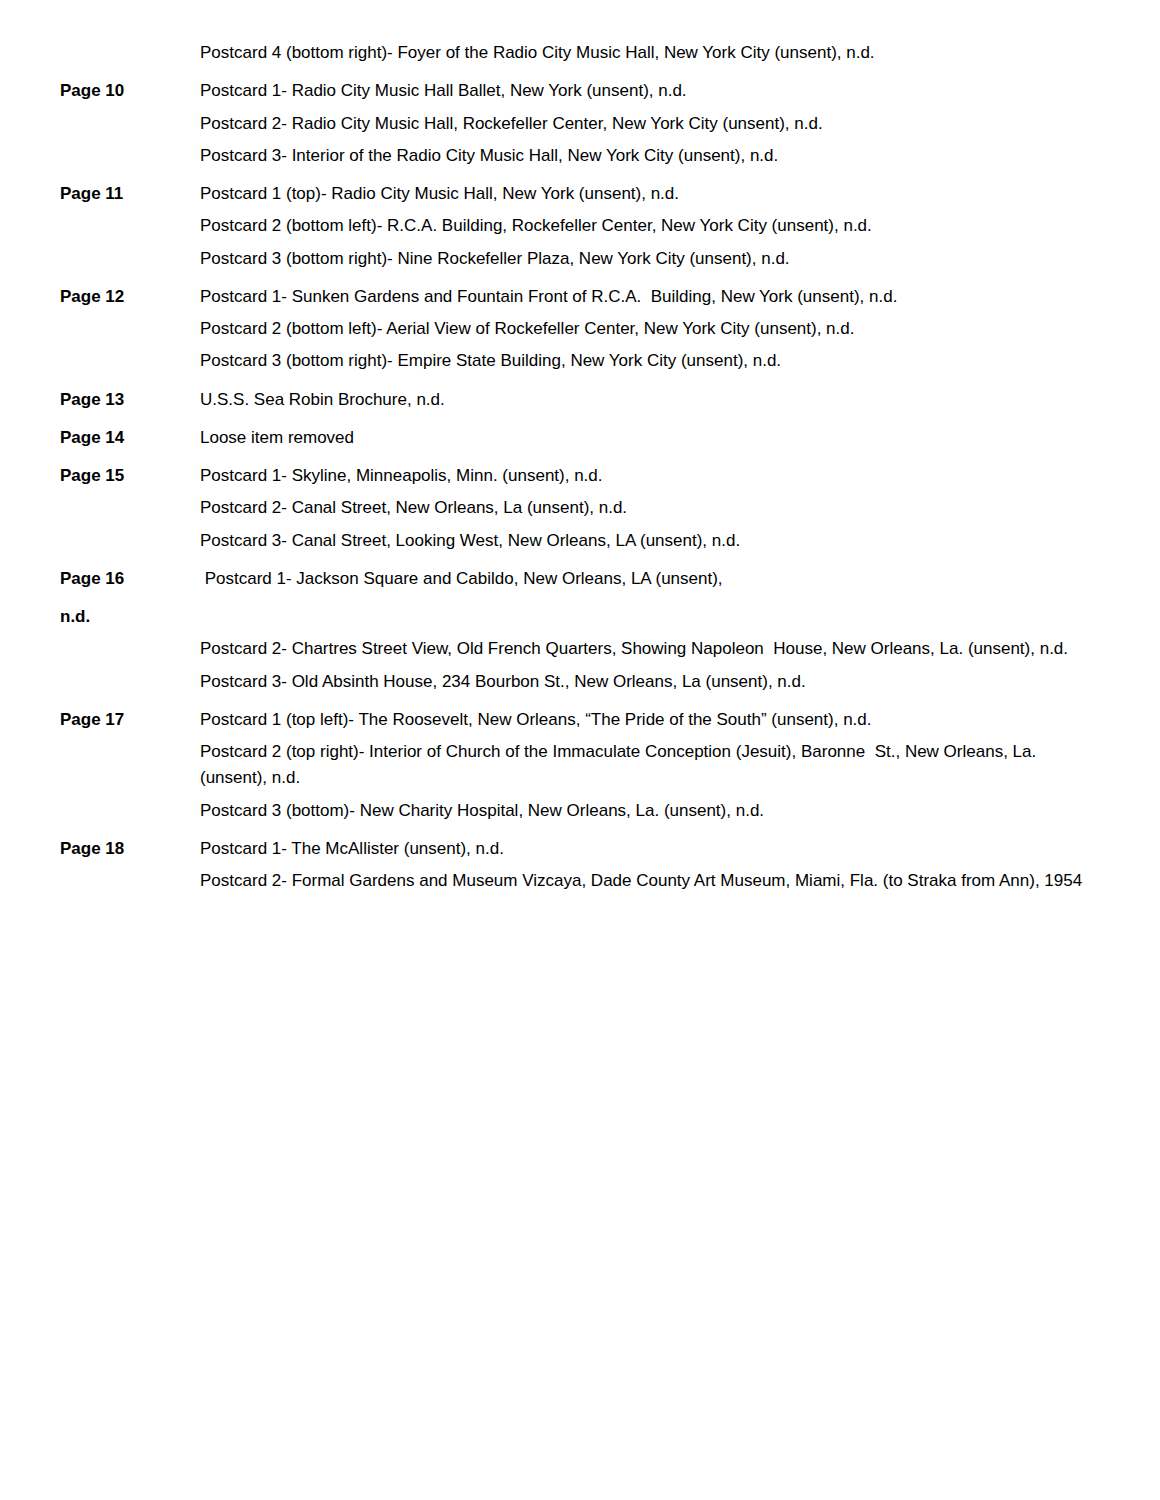| | Postcard 4 (bottom right)- Foyer of the Radio City Music Hall, New York City (unsent), n.d. |
| Page 10 | Postcard 1- Radio City Music Hall Ballet, New York (unsent), n.d. Postcard 2- Radio City Music Hall, Rockefeller Center, New York City (unsent), n.d. Postcard 3- Interior of the Radio City Music Hall, New York City (unsent), n.d. |
| Page 11 | Postcard 1 (top)- Radio City Music Hall, New York (unsent), n.d. Postcard 2 (bottom left)- R.C.A. Building, Rockefeller Center, New York City (unsent), n.d. Postcard 3 (bottom right)- Nine Rockefeller Plaza, New York City (unsent), n.d. |
| Page 12 | Postcard 1- Sunken Gardens and Fountain Front of R.C.A. Building, New York (unsent), n.d. Postcard 2 (bottom left)- Aerial View of Rockefeller Center, New York City (unsent), n.d. Postcard 3 (bottom right)- Empire State Building, New York City (unsent), n.d. |
| Page 13 | U.S.S. Sea Robin Brochure, n.d. |
| Page 14 | Loose item removed |
| Page 15 | Postcard 1- Skyline, Minneapolis, Minn. (unsent), n.d. Postcard 2- Canal Street, New Orleans, La (unsent), n.d. Postcard 3- Canal Street, Looking West, New Orleans, LA (unsent), n.d. |
| Page 16 | Postcard 1- Jackson Square and Cabildo, New Orleans, LA (unsent), |
| n.d. | |
| | Postcard 2- Chartres Street View, Old French Quarters, Showing Napoleon House, New Orleans, La. (unsent), n.d. Postcard 3- Old Absinth House, 234 Bourbon St., New Orleans, La (unsent), n.d. |
| Page 17 | Postcard 1 (top left)- The Roosevelt, New Orleans, “The Pride of the South” (unsent), n.d. Postcard 2 (top right)- Interior of Church of the Immaculate Conception (Jesuit), Baronne St., New Orleans, La. (unsent), n.d. Postcard 3 (bottom)- New Charity Hospital, New Orleans, La. (unsent), n.d. |
| Page 18 | Postcard 1- The McAllister (unsent), n.d. Postcard 2- Formal Gardens and Museum Vizcaya, Dade County Art Museum, Miami, Fla. (to Straka from Ann), 1954 |